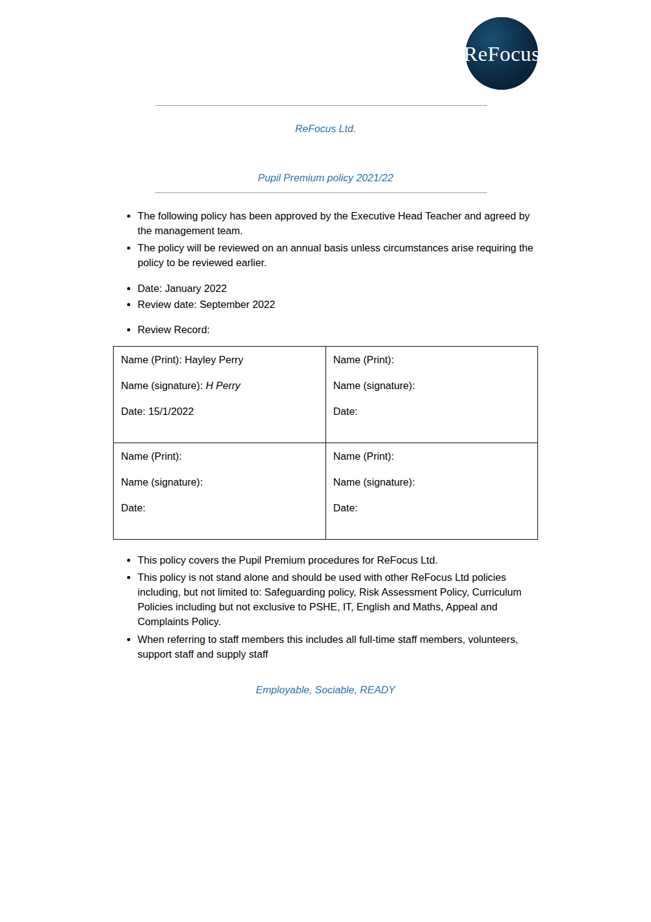ReFocus
ReFocus Ltd.
Pupil Premium policy 2021/22
The following policy has been approved by the Executive Head Teacher and agreed by the management team.
The policy will be reviewed on an annual basis unless circumstances arise requiring the policy to be reviewed earlier.
Date: January 2022
Review date: September 2022
Review Record:
| Name (Print): Hayley Perry Name (signature): H Perry Date: 15/1/2022 | Name (Print): Name (signature): Date: |
| Name (Print): Name (signature): Date: | Name (Print): Name (signature): Date: |
This policy covers the Pupil Premium procedures for ReFocus Ltd.
This policy is not stand alone and should be used with other ReFocus Ltd policies including, but not limited to: Safeguarding policy, Risk Assessment Policy, Curriculum Policies including but not exclusive to PSHE, IT, English and Maths, Appeal and Complaints Policy.
When referring to staff members this includes all full-time staff members, volunteers, support staff and supply staff
Employable, Sociable, READY